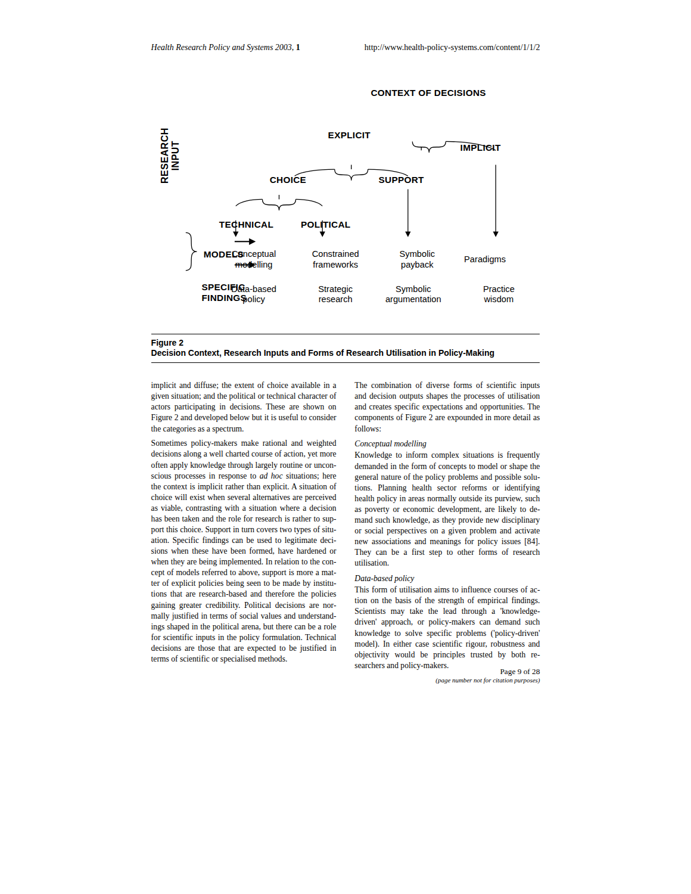Health Research Policy and Systems 2003, 1
http://www.health-policy-systems.com/content/1/1/2
CONTEXT OF DECISIONS
EXPLICIT
IMPLICIT
CHOICE
SUPPORT
TECHNICAL
POLITICAL
RESEARCH
INPUT
MODELS
SPECIFIC
FINDINGS
Conceptual
modelling
Constrained
frameworks
Symbolic
payback
Paradigms
Data-based
policy
Strategic
research
Symbolic
argumentation
Practice
wisdom
Figure 2
Decision Context, Research Inputs and Forms of Research Utilisation in Policy-Making
implicit and diffuse; the extent of choice available in a given situation; and the political or technical character of actors participating in decisions. These are shown on Figure 2 and developed below but it is useful to consider the categories as a spectrum.
Sometimes policy-makers make rational and weighted decisions along a well charted course of action, yet more often apply knowledge through largely routine or unconscious processes in response to ad hoc situations; here the context is implicit rather than explicit. A situation of choice will exist when several alternatives are perceived as viable, contrasting with a situation where a decision has been taken and the role for research is rather to support this choice. Support in turn covers two types of situation. Specific findings can be used to legitimate decisions when these have been formed, have hardened or when they are being implemented. In relation to the concept of models referred to above, support is more a matter of explicit policies being seen to be made by institutions that are research-based and therefore the policies gaining greater credibility. Political decisions are normally justified in terms of social values and understandings shaped in the political arena, but there can be a role for scientific inputs in the policy formulation. Technical decisions are those that are expected to be justified in terms of scientific or specialised methods.
The combination of diverse forms of scientific inputs and decision outputs shapes the processes of utilisation and creates specific expectations and opportunities. The components of Figure 2 are expounded in more detail as follows:
Conceptual modelling
Knowledge to inform complex situations is frequently demanded in the form of concepts to model or shape the general nature of the policy problems and possible solutions. Planning health sector reforms or identifying health policy in areas normally outside its purview, such as poverty or economic development, are likely to demand such knowledge, as they provide new disciplinary or social perspectives on a given problem and activate new associations and meanings for policy issues [84]. They can be a first step to other forms of research utilisation.
Data-based policy
This form of utilisation aims to influence courses of action on the basis of the strength of empirical findings. Scientists may take the lead through a 'knowledge-driven' approach, or policy-makers can demand such knowledge to solve specific problems ('policy-driven' model). In either case scientific rigour, robustness and objectivity would be principles trusted by both researchers and policy-makers.
Page 9 of 28
(page number not for citation purposes)